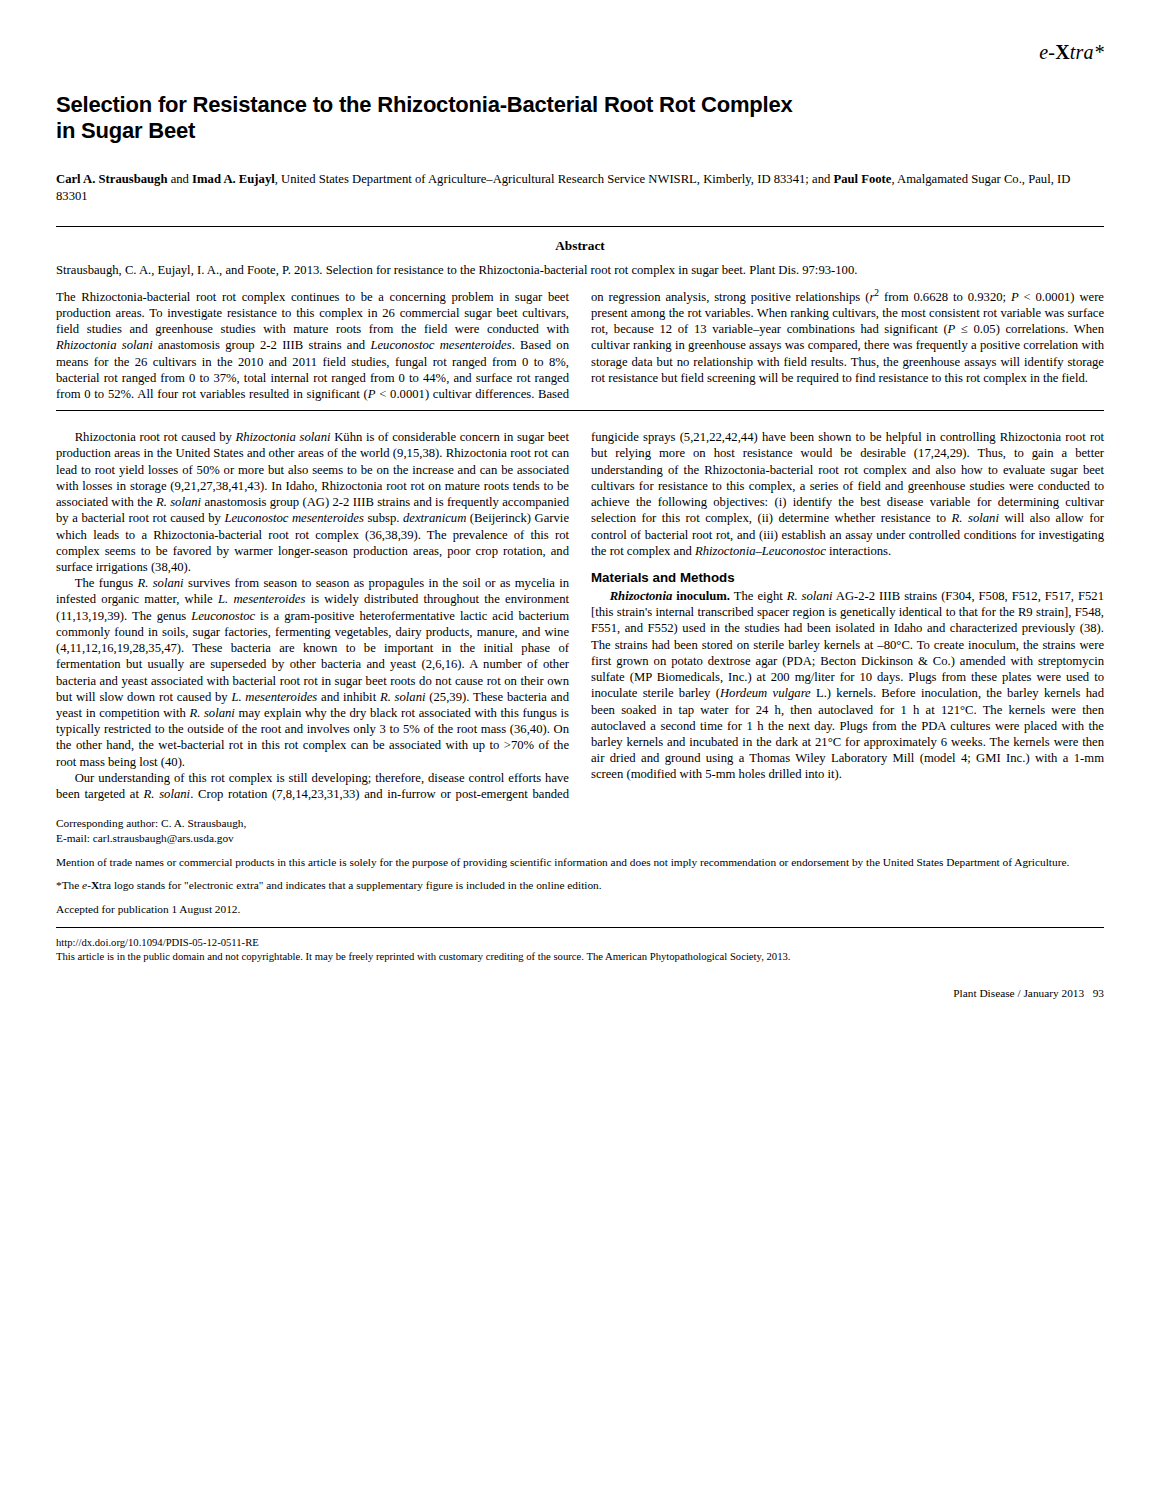e-Xtra*
Selection for Resistance to the Rhizoctonia-Bacterial Root Rot Complex
in Sugar Beet
Carl A. Strausbaugh and Imad A. Eujayl, United States Department of Agriculture–Agricultural Research Service NWISRL, Kimberly, ID 83341; and Paul Foote, Amalgamated Sugar Co., Paul, ID 83301
Abstract
Strausbaugh, C. A., Eujayl, I. A., and Foote, P. 2013. Selection for resistance to the Rhizoctonia-bacterial root rot complex in sugar beet. Plant Dis. 97:93-100.
The Rhizoctonia-bacterial root rot complex continues to be a concerning problem in sugar beet production areas. To investigate resistance to this complex in 26 commercial sugar beet cultivars, field studies and greenhouse studies with mature roots from the field were conducted with Rhizoctonia solani anastomosis group 2-2 IIIB strains and Leuconostoc mesenteroides. Based on means for the 26 cultivars in the 2010 and 2011 field studies, fungal rot ranged from 0 to 8%, bacterial rot ranged from 0 to 37%, total internal rot ranged from 0 to 44%, and surface rot ranged from 0 to 52%. All four rot variables resulted in significant (P < 0.0001) cultivar differences. Based on regression analysis, strong positive relationships (r2 from 0.6628 to 0.9320; P < 0.0001) were present among the rot variables. When ranking cultivars, the most consistent rot variable was surface rot, because 12 of 13 variable–year combinations had significant (P ≤ 0.05) correlations. When cultivar ranking in greenhouse assays was compared, there was frequently a positive correlation with storage data but no relationship with field results. Thus, the greenhouse assays will identify storage rot resistance but field screening will be required to find resistance to this rot complex in the field.
Rhizoctonia root rot caused by Rhizoctonia solani Kühn is of considerable concern in sugar beet production areas in the United States and other areas of the world (9,15,38). Rhizoctonia root rot can lead to root yield losses of 50% or more but also seems to be on the increase and can be associated with losses in storage (9,21,27,38,41,43). In Idaho, Rhizoctonia root rot on mature roots tends to be associated with the R. solani anastomosis group (AG) 2-2 IIIB strains and is frequently accompanied by a bacterial root rot caused by Leuconostoc mesenteroides subsp. dextranicum (Beijerinck) Garvie which leads to a Rhizoctonia-bacterial root rot complex (36,38,39). The prevalence of this rot complex seems to be favored by warmer longer-season production areas, poor crop rotation, and surface irrigations (38,40).
The fungus R. solani survives from season to season as propagules in the soil or as mycelia in infested organic matter, while L. mesenteroides is widely distributed throughout the environment (11,13,19,39). The genus Leuconostoc is a gram-positive heterofermentative lactic acid bacterium commonly found in soils, sugar factories, fermenting vegetables, dairy products, manure, and wine (4,11,12,16,19,28,35,47). These bacteria are known to be important in the initial phase of fermentation but usually are superseded by other bacteria and yeast (2,6,16). A number of other bacteria and yeast associated with bacterial root rot in sugar beet roots do not cause rot on their own but will slow down rot caused by L. mesenteroides and inhibit R. solani (25,39). These bacteria and yeast in competition with R. solani may explain why the dry black rot associated with this fungus is typically restricted to the outside of the root and involves only 3 to 5% of the root mass (36,40). On the other hand, the wet-bacterial rot in this rot complex can be associated with up to >70% of the root mass being lost (40).
Our understanding of this rot complex is still developing; therefore, disease control efforts have been targeted at R. solani. Crop rotation (7,8,14,23,31,33) and in-furrow or post-emergent banded fungicide sprays (5,21,22,42,44) have been shown to be helpful in controlling Rhizoctonia root rot but relying more on host resistance would be desirable (17,24,29). Thus, to gain a better understanding of the Rhizoctonia-bacterial root rot complex and also how to evaluate sugar beet cultivars for resistance to this complex, a series of field and greenhouse studies were conducted to achieve the following objectives: (i) identify the best disease variable for determining cultivar selection for this rot complex, (ii) determine whether resistance to R. solani will also allow for control of bacterial root rot, and (iii) establish an assay under controlled conditions for investigating the rot complex and Rhizoctonia–Leuconostoc interactions.
Materials and Methods
Rhizoctonia inoculum. The eight R. solani AG-2-2 IIIB strains (F304, F508, F512, F517, F521 [this strain's internal transcribed spacer region is genetically identical to that for the R9 strain], F548, F551, and F552) used in the studies had been isolated in Idaho and characterized previously (38). The strains had been stored on sterile barley kernels at –80°C. To create inoculum, the strains were first grown on potato dextrose agar (PDA; Becton Dickinson & Co.) amended with streptomycin sulfate (MP Biomedicals, Inc.) at 200 mg/liter for 10 days. Plugs from these plates were used to inoculate sterile barley (Hordeum vulgare L.) kernels. Before inoculation, the barley kernels had been soaked in tap water for 24 h, then autoclaved for 1 h at 121°C. The kernels were then autoclaved a second time for 1 h the next day. Plugs from the PDA cultures were placed with the barley kernels and incubated in the dark at 21°C for approximately 6 weeks. The kernels were then air dried and ground using a Thomas Wiley Laboratory Mill (model 4; GMI Inc.) with a 1-mm screen (modified with 5-mm holes drilled into it).
Corresponding author: C. A. Strausbaugh,
E-mail: carl.strausbaugh@ars.usda.gov
Mention of trade names or commercial products in this article is solely for the purpose of providing scientific information and does not imply recommendation or endorsement by the United States Department of Agriculture.
*The e-Xtra logo stands for "electronic extra" and indicates that a supplementary figure is included in the online edition.
Accepted for publication 1 August 2012.
http://dx.doi.org/10.1094/PDIS-05-12-0511-RE
This article is in the public domain and not copyrightable. It may be freely reprinted with customary crediting of the source. The American Phytopathological Society, 2013.
Plant Disease / January 2013 93